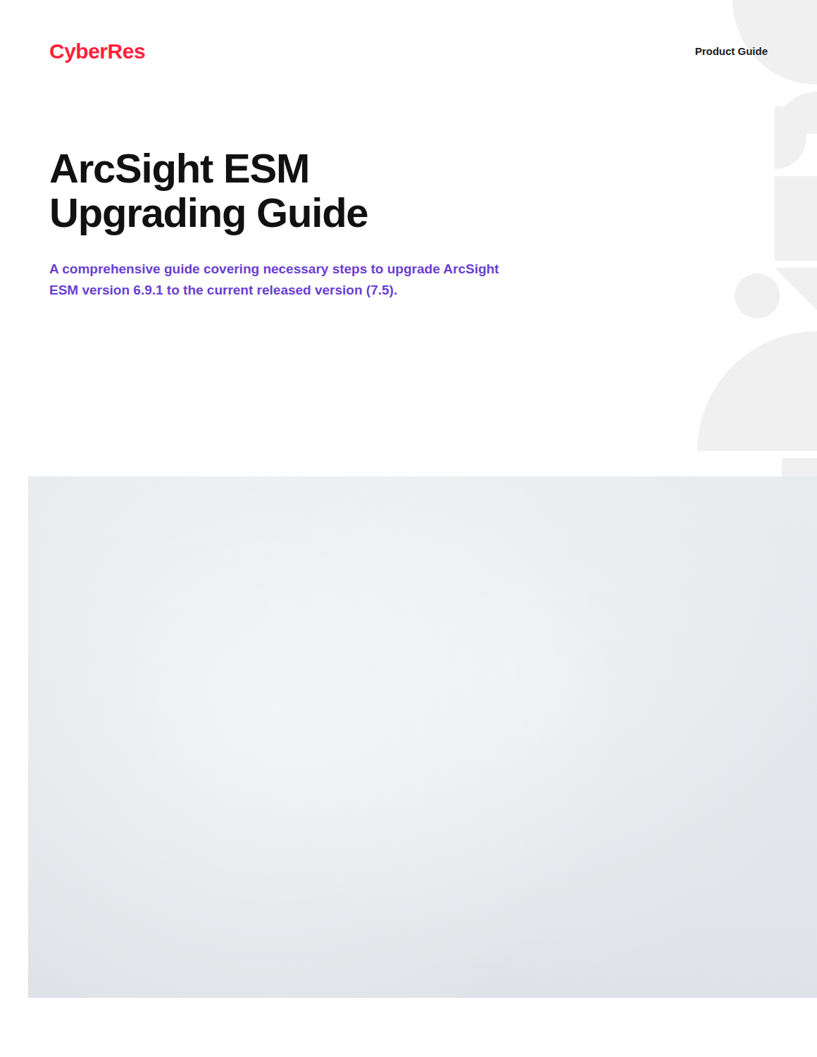CyberRes
Product Guide
ArcSight ESM
Upgrading Guide
A comprehensive guide covering necessary steps to upgrade ArcSight ESM version 6.9.1 to the current released version (7.5).